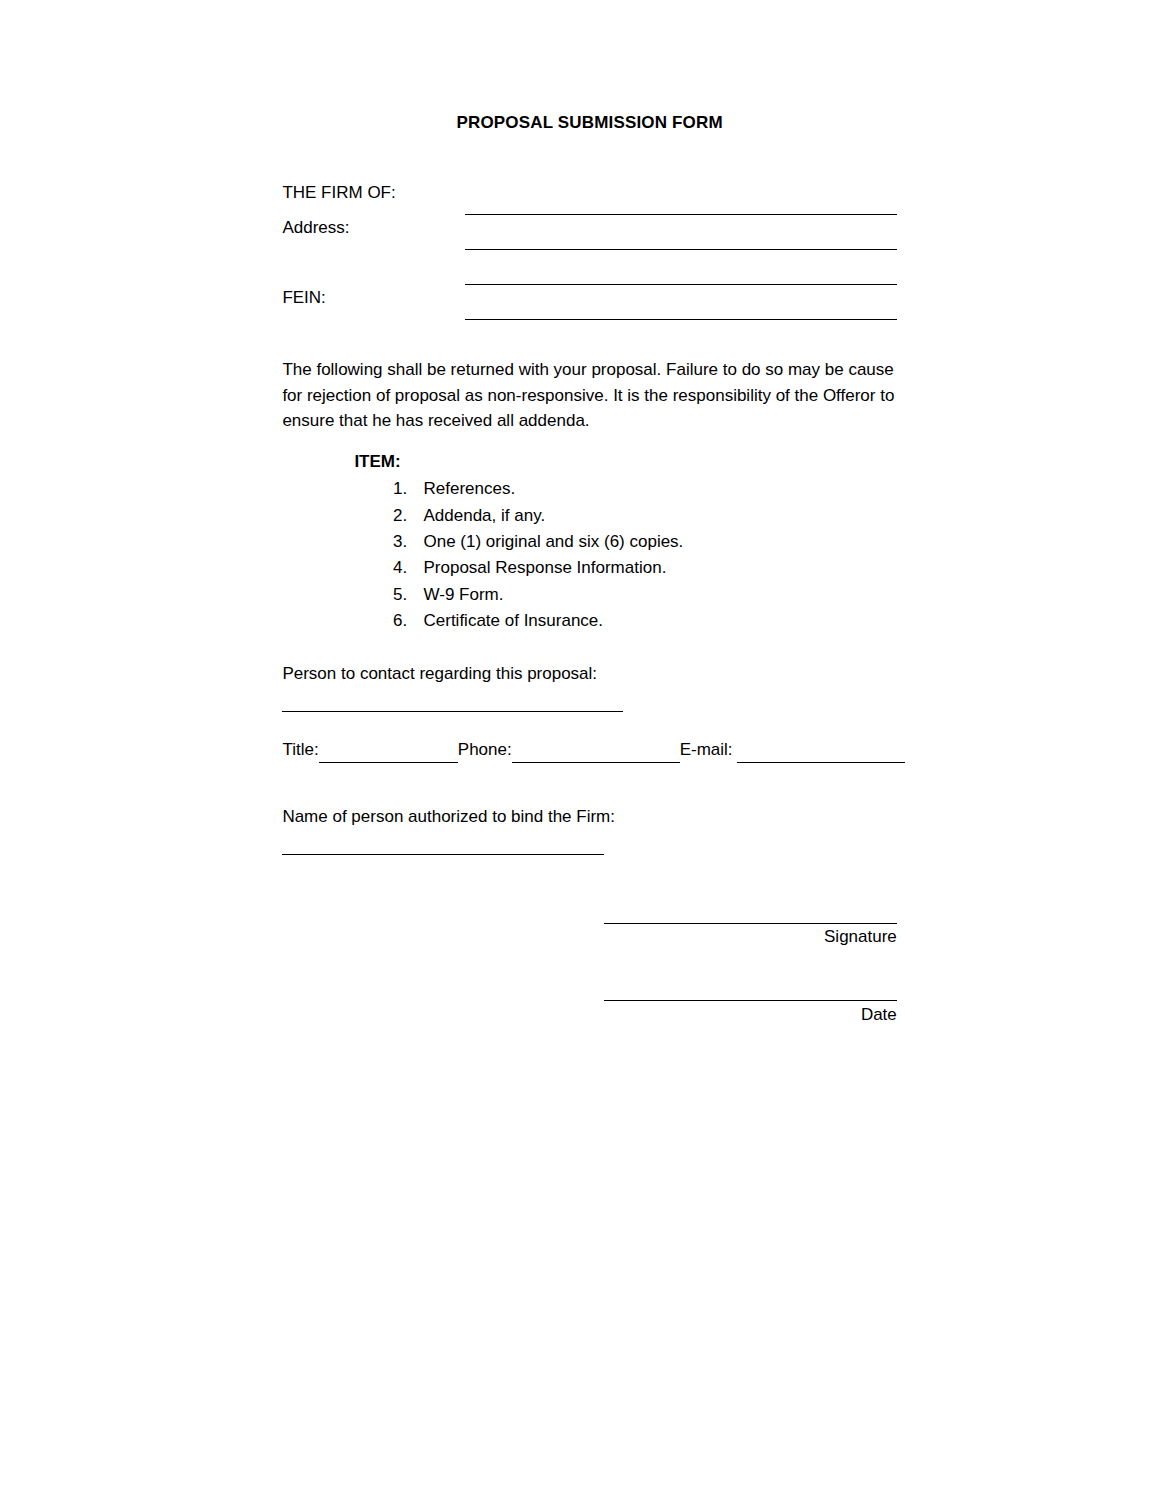PROPOSAL SUBMISSION FORM
| THE FIRM OF: | | |
| Address: | | |
| FEIN: | | |
The following shall be returned with your proposal. Failure to do so may be cause for rejection of proposal as non-responsive. It is the responsibility of the Offeror to ensure that he has received all addenda.
ITEM:
References.
Addenda, if any.
One (1) original and six (6) copies.
Proposal Response Information.
W-9 Form.
Certificate of Insurance.
Person to contact regarding this proposal:
Title: Phone: E-mail:
Name of person authorized to bind the Firm:
Signature
Date